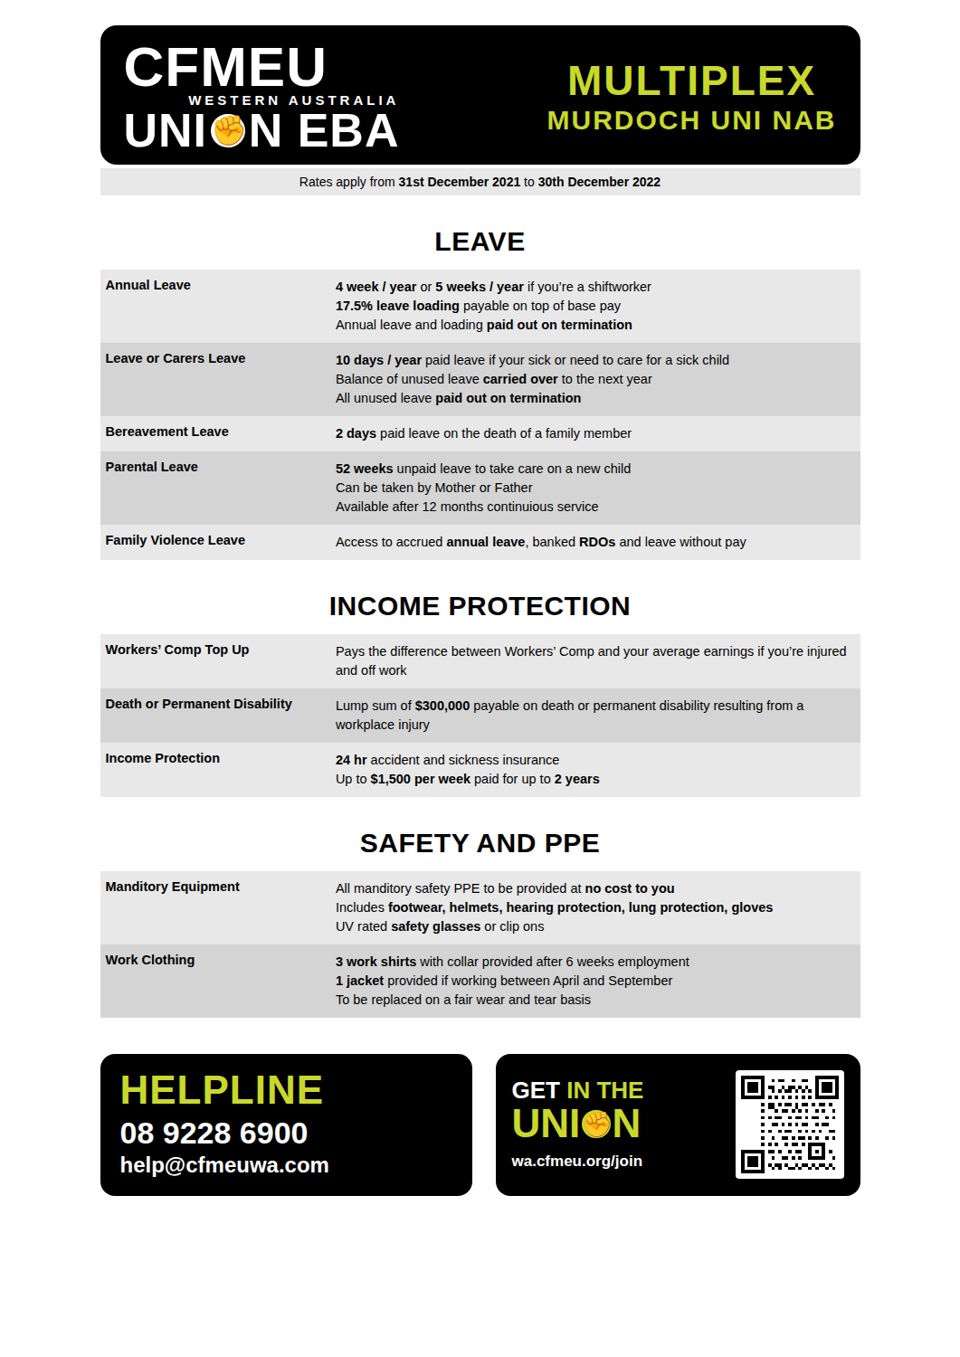CFMEU
WESTERN AUSTRALIA
UNI N EBA
MULTIPLEX
MURDOCH UNI NAB
Rates apply from 31st December 2021 to 30th December 2022
LEAVE
| Annual Leave | 4 week / year or 5 weeks / year if you’re a shiftworker 17.5% leave loading payable on top of base pay Annual leave and loading paid out on termination |
| Leave or Carers Leave | 10 days / year paid leave if your sick or need to care for a sick child Balance of unused leave carried over to the next year All unused leave paid out on termination |
| Bereavement Leave | 2 days paid leave on the death of a family member |
| Parental Leave | 52 weeks unpaid leave to take care on a new child Can be taken by Mother or Father Available after 12 months continuious service |
| Family Violence Leave | Access to accrued annual leave , banked RDOs and leave without pay |
INCOME PROTECTION
| Workers’ Comp Top Up | Pays the difference between Workers’ Comp and your average earnings if you’re injured and off work |
| Death or Permanent Disability | Lump sum of $300,000 payable on death or permanent disability resulting from a workplace injury |
| Income Protection | 24 hr accident and sickness insurance Up to $1,500 per week paid for up to 2 years |
SAFETY AND PPE
| Manditory Equipment | All manditory safety PPE to be provided at no cost to you Includes footwear, helmets, hearing protection, lung protection, gloves UV rated safety glasses or clip ons |
| Work Clothing | 3 work shirts with collar provided after 6 weeks employment 1 jacket provided if working between April and September To be replaced on a fair wear and tear basis |
HELPLINE
08 9228 6900
help@cfmeuwa.com
GET IN THE
UNI N
wa.cfmeu.org/join